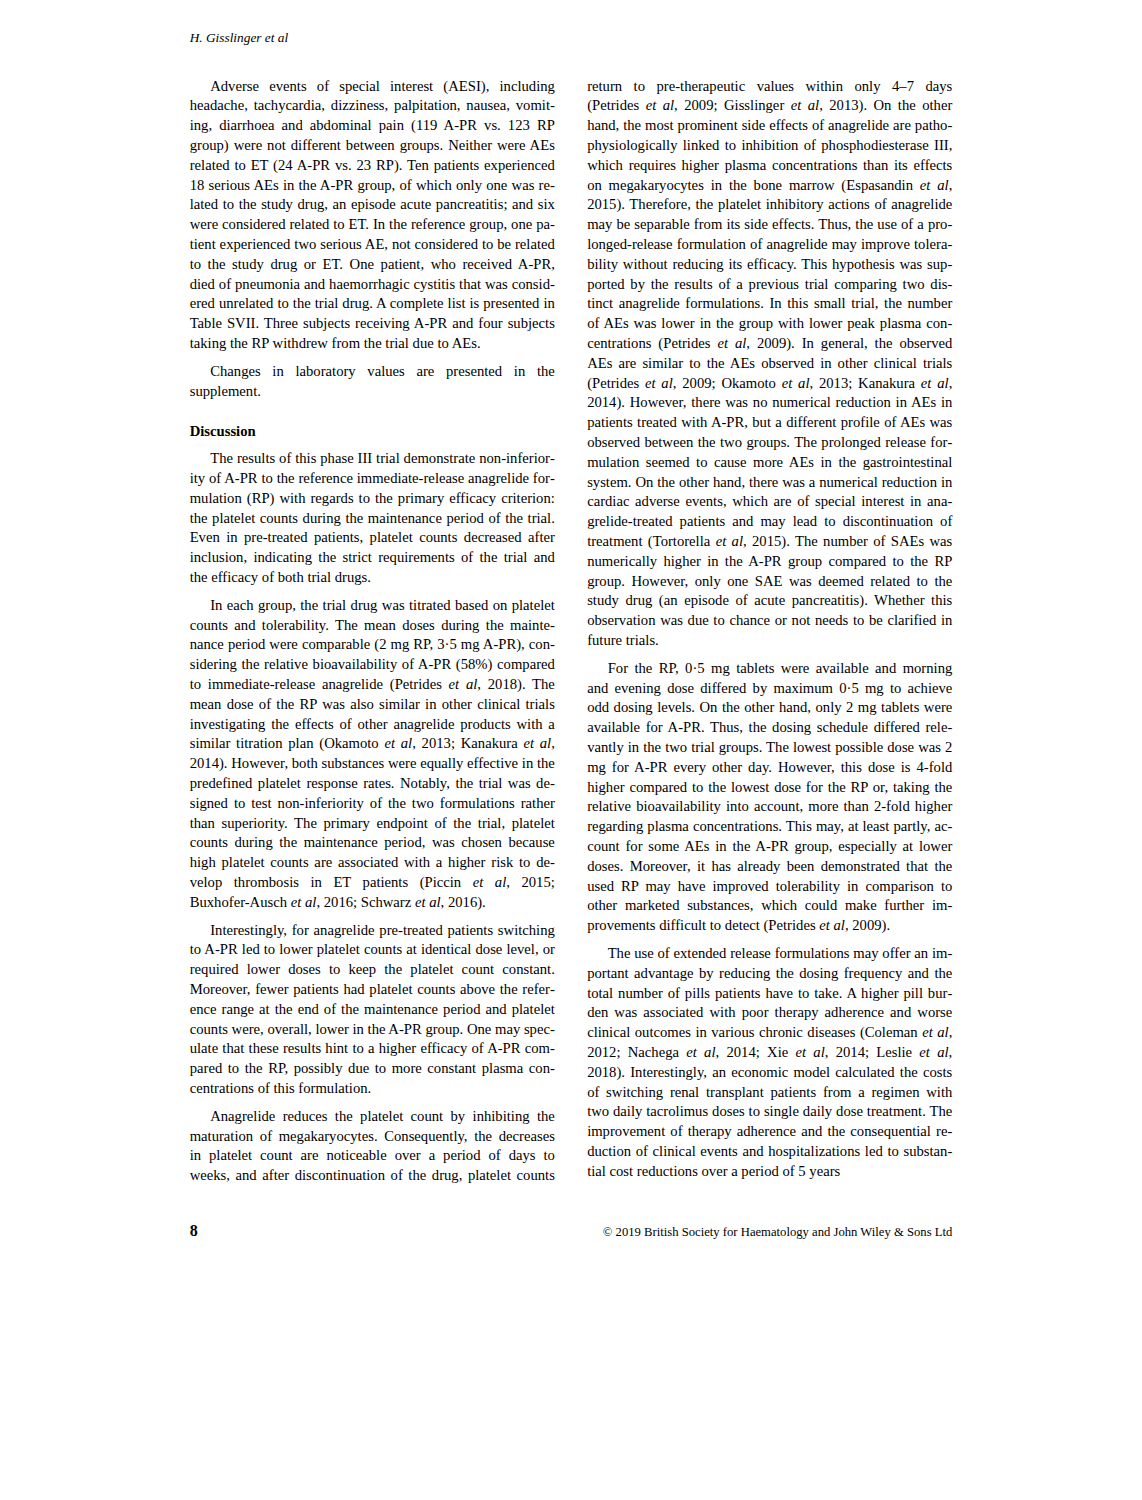H. Gisslinger et al
Adverse events of special interest (AESI), including headache, tachycardia, dizziness, palpitation, nausea, vomiting, diarrhoea and abdominal pain (119 A-PR vs. 123 RP group) were not different between groups. Neither were AEs related to ET (24 A-PR vs. 23 RP). Ten patients experienced 18 serious AEs in the A-PR group, of which only one was related to the study drug, an episode acute pancreatitis; and six were considered related to ET. In the reference group, one patient experienced two serious AE, not considered to be related to the study drug or ET. One patient, who received A-PR, died of pneumonia and haemorrhagic cystitis that was considered unrelated to the trial drug. A complete list is presented in Table SVII. Three subjects receiving A-PR and four subjects taking the RP withdrew from the trial due to AEs.
Changes in laboratory values are presented in the supplement.
Discussion
The results of this phase III trial demonstrate non-inferiority of A-PR to the reference immediate-release anagrelide formulation (RP) with regards to the primary efficacy criterion: the platelet counts during the maintenance period of the trial. Even in pre-treated patients, platelet counts decreased after inclusion, indicating the strict requirements of the trial and the efficacy of both trial drugs.
In each group, the trial drug was titrated based on platelet counts and tolerability. The mean doses during the maintenance period were comparable (2 mg RP, 3·5 mg A-PR), considering the relative bioavailability of A-PR (58%) compared to immediate-release anagrelide (Petrides et al, 2018). The mean dose of the RP was also similar in other clinical trials investigating the effects of other anagrelide products with a similar titration plan (Okamoto et al, 2013; Kanakura et al, 2014). However, both substances were equally effective in the predefined platelet response rates. Notably, the trial was designed to test non-inferiority of the two formulations rather than superiority. The primary endpoint of the trial, platelet counts during the maintenance period, was chosen because high platelet counts are associated with a higher risk to develop thrombosis in ET patients (Piccin et al, 2015; Buxhofer-Ausch et al, 2016; Schwarz et al, 2016).
Interestingly, for anagrelide pre-treated patients switching to A-PR led to lower platelet counts at identical dose level, or required lower doses to keep the platelet count constant. Moreover, fewer patients had platelet counts above the reference range at the end of the maintenance period and platelet counts were, overall, lower in the A-PR group. One may speculate that these results hint to a higher efficacy of A-PR compared to the RP, possibly due to more constant plasma concentrations of this formulation.
Anagrelide reduces the platelet count by inhibiting the maturation of megakaryocytes. Consequently, the decreases in platelet count are noticeable over a period of days to weeks, and after discontinuation of the drug, platelet counts return to pre-therapeutic values within only 4–7 days (Petrides et al, 2009; Gisslinger et al, 2013). On the other hand, the most prominent side effects of anagrelide are pathophysiologically linked to inhibition of phosphodiesterase III, which requires higher plasma concentrations than its effects on megakaryocytes in the bone marrow (Espasandin et al, 2015). Therefore, the platelet inhibitory actions of anagrelide may be separable from its side effects. Thus, the use of a prolonged-release formulation of anagrelide may improve tolerability without reducing its efficacy. This hypothesis was supported by the results of a previous trial comparing two distinct anagrelide formulations. In this small trial, the number of AEs was lower in the group with lower peak plasma concentrations (Petrides et al, 2009). In general, the observed AEs are similar to the AEs observed in other clinical trials (Petrides et al, 2009; Okamoto et al, 2013; Kanakura et al, 2014). However, there was no numerical reduction in AEs in patients treated with A-PR, but a different profile of AEs was observed between the two groups. The prolonged release formulation seemed to cause more AEs in the gastrointestinal system. On the other hand, there was a numerical reduction in cardiac adverse events, which are of special interest in anagrelide-treated patients and may lead to discontinuation of treatment (Tortorella et al, 2015). The number of SAEs was numerically higher in the A-PR group compared to the RP group. However, only one SAE was deemed related to the study drug (an episode of acute pancreatitis). Whether this observation was due to chance or not needs to be clarified in future trials.
For the RP, 0·5 mg tablets were available and morning and evening dose differed by maximum 0·5 mg to achieve odd dosing levels. On the other hand, only 2 mg tablets were available for A-PR. Thus, the dosing schedule differed relevantly in the two trial groups. The lowest possible dose was 2 mg for A-PR every other day. However, this dose is 4-fold higher compared to the lowest dose for the RP or, taking the relative bioavailability into account, more than 2-fold higher regarding plasma concentrations. This may, at least partly, account for some AEs in the A-PR group, especially at lower doses. Moreover, it has already been demonstrated that the used RP may have improved tolerability in comparison to other marketed substances, which could make further improvements difficult to detect (Petrides et al, 2009).
The use of extended release formulations may offer an important advantage by reducing the dosing frequency and the total number of pills patients have to take. A higher pill burden was associated with poor therapy adherence and worse clinical outcomes in various chronic diseases (Coleman et al, 2012; Nachega et al, 2014; Xie et al, 2014; Leslie et al, 2018). Interestingly, an economic model calculated the costs of switching renal transplant patients from a regimen with two daily tacrolimus doses to single daily dose treatment. The improvement of therapy adherence and the consequential reduction of clinical events and hospitalizations led to substantial cost reductions over a period of 5 years
8 © 2019 British Society for Haematology and John Wiley & Sons Ltd